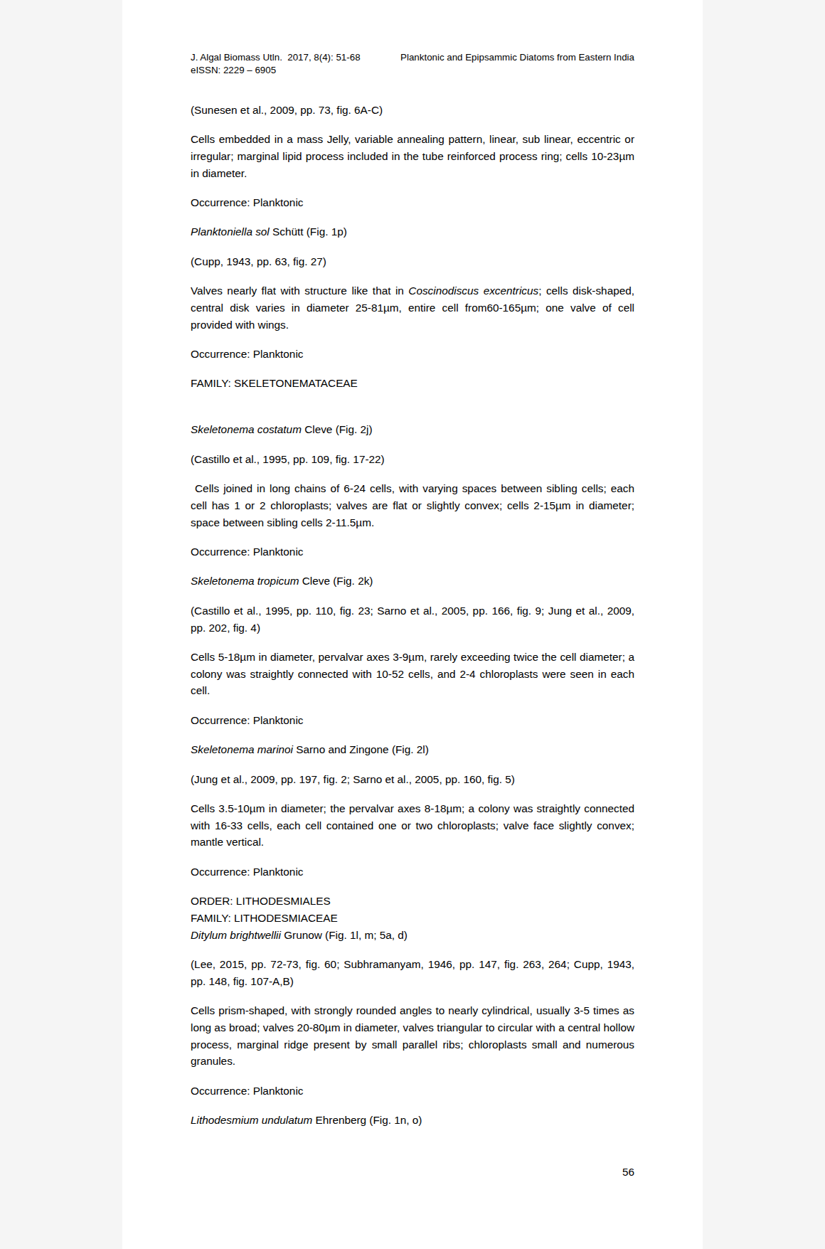J. Algal Biomass Utln. 2017, 8(4): 51-68
Planktonic and Epipsammic Diatoms from Eastern India
eISSN: 2229 – 6905
(Sunesen et al., 2009, pp. 73, fig. 6A-C)
Cells embedded in a mass Jelly, variable annealing pattern, linear, sub linear, eccentric or irregular; marginal lipid process included in the tube reinforced process ring; cells 10-23µm in diameter.
Occurrence: Planktonic
Planktoniella sol Schütt (Fig. 1p)
(Cupp, 1943, pp. 63, fig. 27)
Valves nearly flat with structure like that in Coscinodiscus excentricus; cells disk-shaped, central disk varies in diameter 25-81µm, entire cell from60-165µm; one valve of cell provided with wings.
Occurrence: Planktonic
FAMILY: SKELETONEMATACEAE
Skeletonema costatum Cleve (Fig. 2j)
(Castillo et al., 1995, pp. 109, fig. 17-22)
Cells joined in long chains of 6-24 cells, with varying spaces between sibling cells; each cell has 1 or 2 chloroplasts; valves are flat or slightly convex; cells 2-15µm in diameter; space between sibling cells 2-11.5µm.
Occurrence: Planktonic
Skeletonema tropicum Cleve (Fig. 2k)
(Castillo et al., 1995, pp. 110, fig. 23; Sarno et al., 2005, pp. 166, fig. 9; Jung et al., 2009, pp. 202, fig. 4)
Cells 5-18µm in diameter, pervalvar axes 3-9µm, rarely exceeding twice the cell diameter; a colony was straightly connected with 10-52 cells, and 2-4 chloroplasts were seen in each cell.
Occurrence: Planktonic
Skeletonema marinoi Sarno and Zingone (Fig. 2l)
(Jung et al., 2009, pp. 197, fig. 2; Sarno et al., 2005, pp. 160, fig. 5)
Cells 3.5-10µm in diameter; the pervalvar axes 8-18µm; a colony was straightly connected with 16-33 cells, each cell contained one or two chloroplasts; valve face slightly convex; mantle vertical.
Occurrence: Planktonic
ORDER: LITHODESMIALES
FAMILY: LITHODESMIACEAE
Ditylum brightwellii Grunow (Fig. 1l, m; 5a, d)
(Lee, 2015, pp. 72-73, fig. 60; Subhramanyam, 1946, pp. 147, fig. 263, 264; Cupp, 1943, pp. 148, fig. 107-A,B)
Cells prism-shaped, with strongly rounded angles to nearly cylindrical, usually 3-5 times as long as broad; valves 20-80µm in diameter, valves triangular to circular with a central hollow process, marginal ridge present by small parallel ribs; chloroplasts small and numerous granules.
Occurrence: Planktonic
Lithodesmium undulatum Ehrenberg (Fig. 1n, o)
56